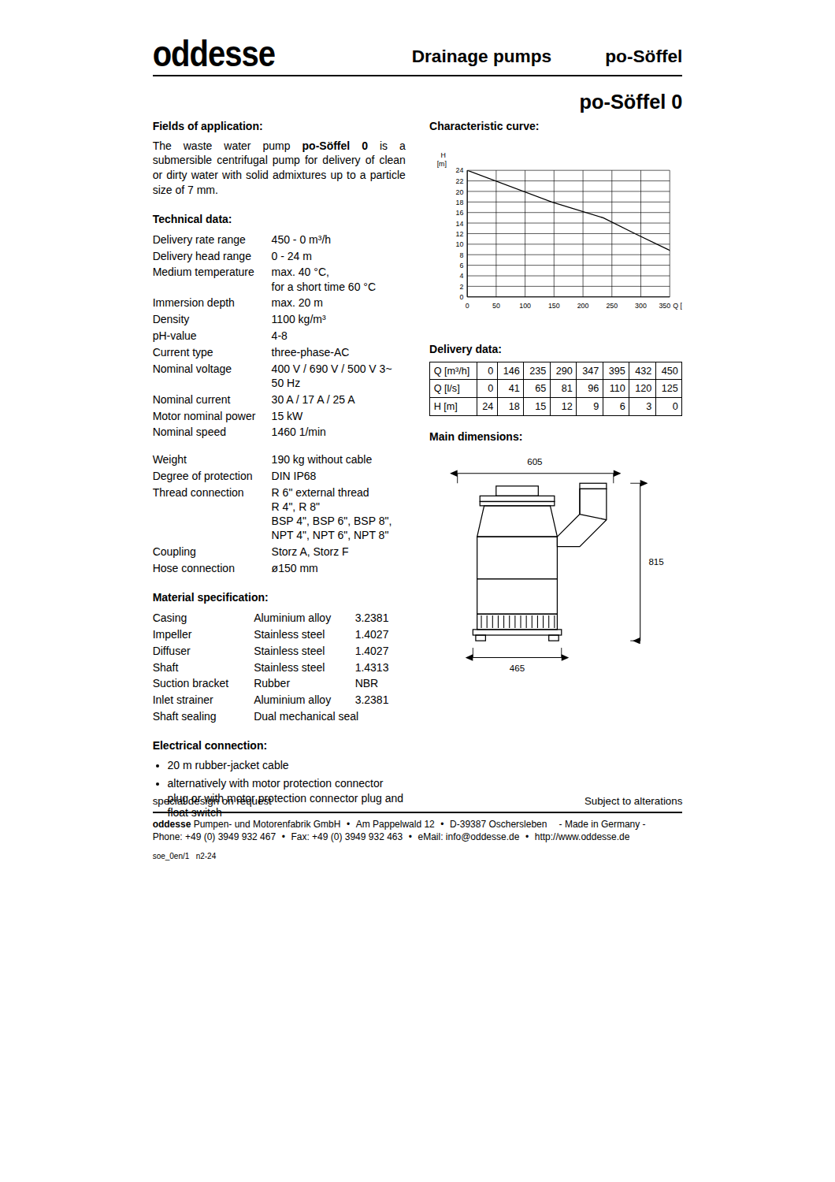oddesse
Drainage pumps po-Söffel
po-Söffel 0
Fields of application:
The waste water pump po-Söffel 0 is a submersible centrifugal pump for delivery of clean or dirty water with solid admixtures up to a particle size of 7 mm.
Technical data:
| Delivery rate range | 450 - 0 m³/h |
| Delivery head range | 0 - 24 m |
| Medium temperature | max. 40 °C, for a short time 60 °C |
| Immersion depth | max. 20 m |
| Density | 1100 kg/m³ |
| pH-value | 4-8 |
| Current type | three-phase-AC |
| Nominal voltage | 400 V / 690 V / 500 V 3~ 50 Hz |
| Nominal current | 30 A / 17 A / 25 A |
| Motor nominal power | 15 kW |
| Nominal speed | 1460 1/min |
| Weight | 190 kg without cable |
| Degree of protection | DIN IP68 |
| Thread connection | R 6" external thread R 4", R 8" BSP 4", BSP 6", BSP 8", NPT 4", NPT 6", NPT 8" |
| Coupling | Storz A, Storz F |
| Hose connection | ø150 mm |
Material specification:
| Casing | Aluminium alloy | 3.2381 |
| Impeller | Stainless steel | 1.4027 |
| Diffuser | Stainless steel | 1.4027 |
| Shaft | Stainless steel | 1.4313 |
| Suction bracket | Rubber | NBR |
| Inlet strainer | Aluminium alloy | 3.2381 |
| Shaft sealing | Dual mechanical seal |
Electrical connection:
20 m rubber-jacket cable
alternatively with motor protection connector plug or with motor protection connector plug and float switch
Characteristic curve:
H [m] 24 22 20 18 16 14 12 10 8 6 4 2 0 0 50 100 150 200 250 300 350 Q [m³/h]
Delivery data:
| Q [m³/h] | 0 | 146 | 235 | 290 | 347 | 395 | 432 | 450 |
| Q [l/s] | 0 | 41 | 65 | 81 | 96 | 110 | 120 | 125 |
| H [m] | 24 | 18 | 15 | 12 | 9 | 6 | 3 | 0 |
Main dimensions:
605 815 465
special design on request Subject to alterations
oddesse Pumpen- und Motorenfabrik GmbH•Am Pappelwald 12•D-39387 Oschersleben - Made in Germany -
Phone: +49 (0) 3949 932 467•Fax: +49 (0) 3949 932 463•eMail: info@oddesse.de•http://www.oddesse.de
soe_0en/1 n2-24